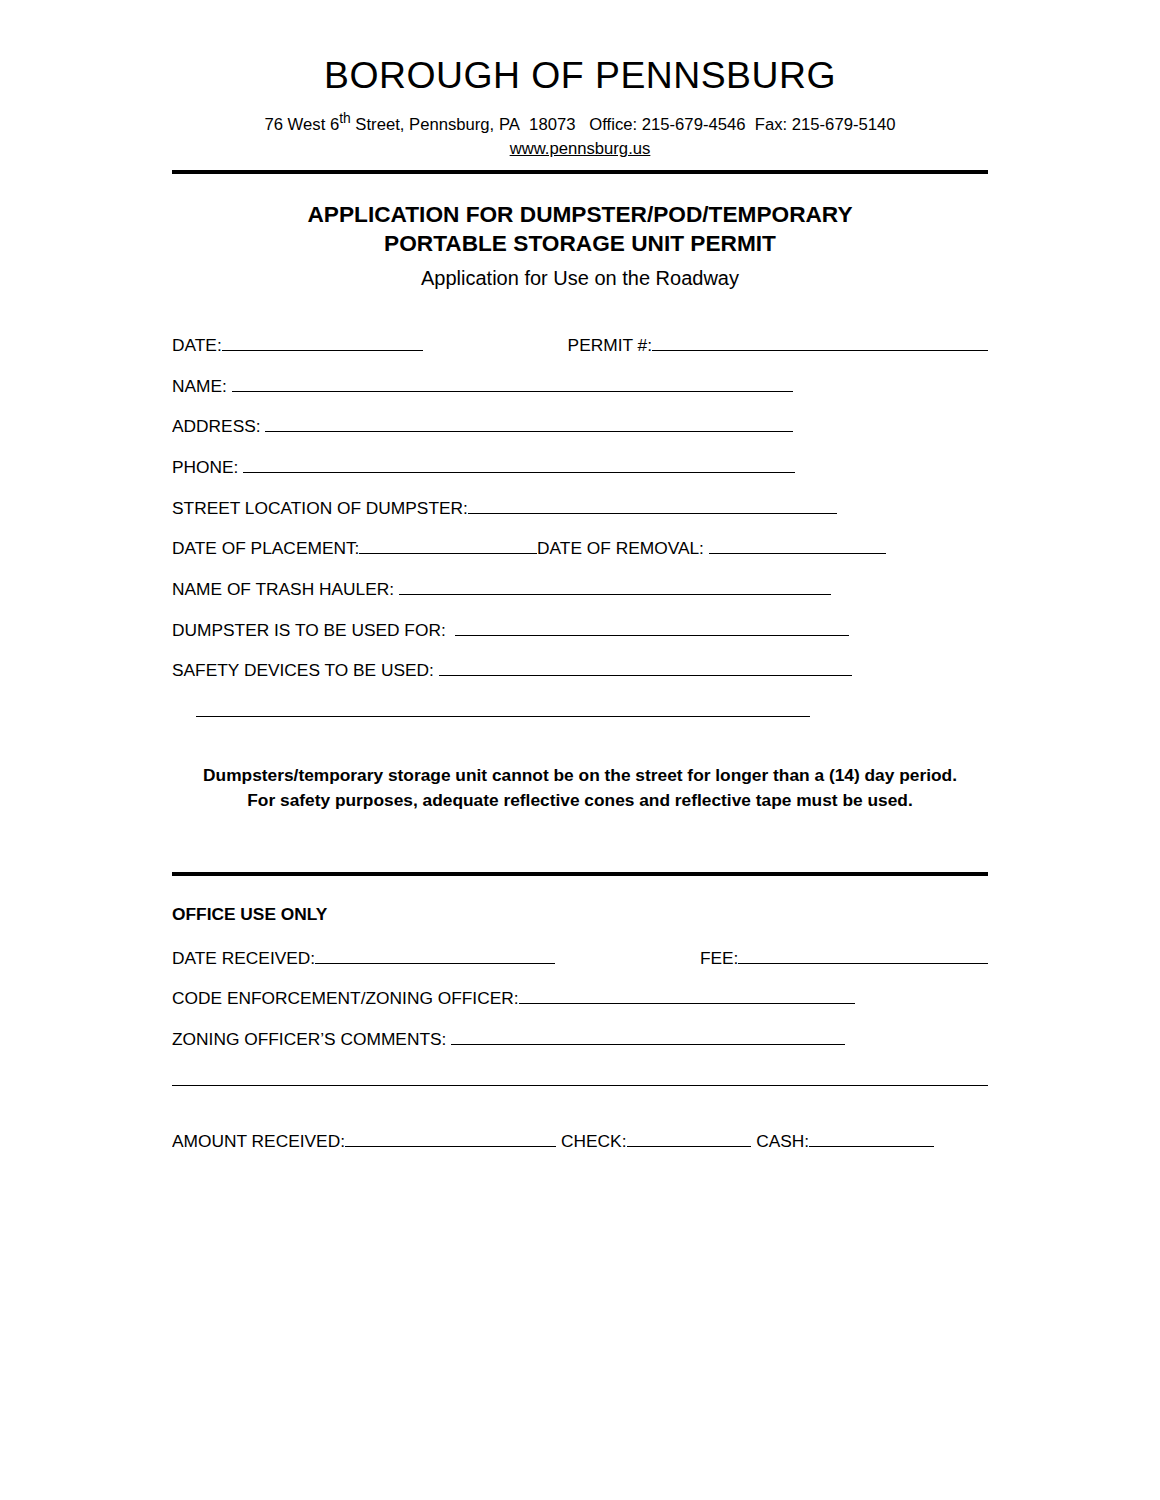BOROUGH OF PENNSBURG
76 West 6th Street, Pennsburg, PA 18073 Office: 215-679-4546 Fax: 215-679-5140
www.pennsburg.us
APPLICATION FOR DUMPSTER/POD/TEMPORARY
PORTABLE STORAGE UNIT PERMIT
Application for Use on the Roadway
DATE: PERMIT #:
NAME:
ADDRESS:
PHONE:
STREET LOCATION OF DUMPSTER:
DATE OF PLACEMENT: DATE OF REMOVAL:
NAME OF TRASH HAULER:
DUMPSTER IS TO BE USED FOR:
SAFETY DEVICES TO BE USED:
Dumpsters/temporary storage unit cannot be on the street for longer than a (14) day period.
For safety purposes, adequate reflective cones and reflective tape must be used.
OFFICE USE ONLY
DATE RECEIVED: FEE:
CODE ENFORCEMENT/ZONING OFFICER:
ZONING OFFICER’S COMMENTS:
AMOUNT RECEIVED: CHECK: CASH: